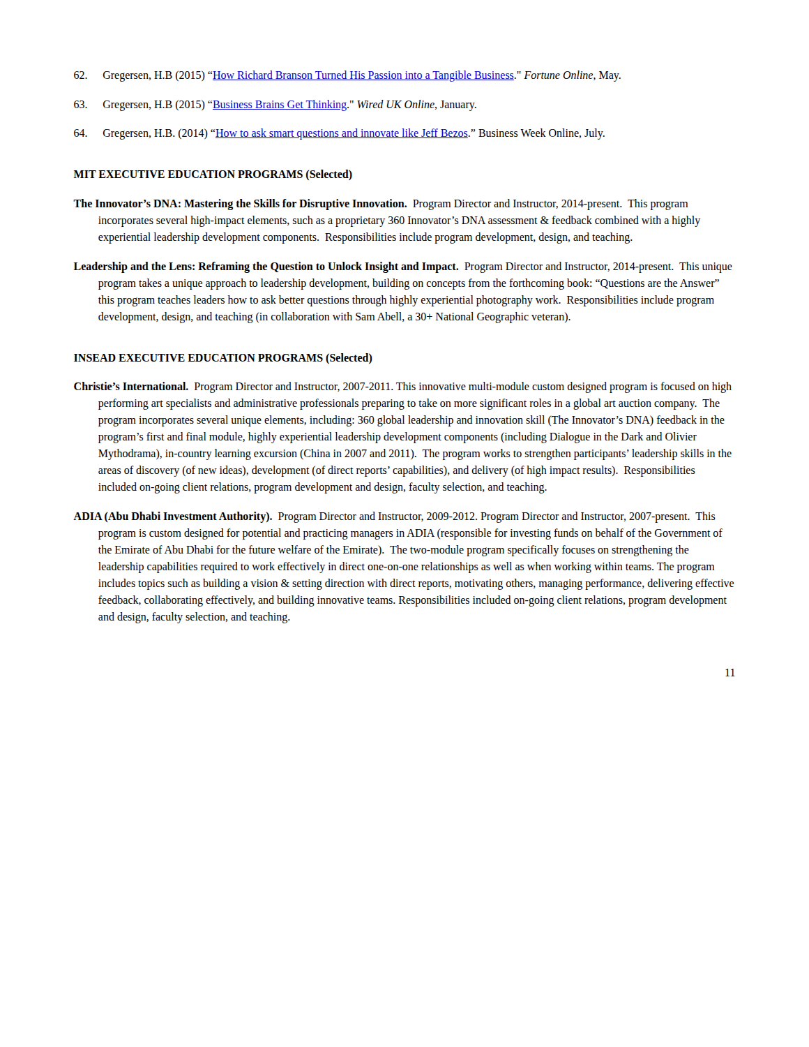62. Gregersen, H.B (2015) “How Richard Branson Turned His Passion into a Tangible Business." Fortune Online, May.
63. Gregersen, H.B (2015) “Business Brains Get Thinking." Wired UK Online, January.
64. Gregersen, H.B. (2014) “How to ask smart questions and innovate like Jeff Bezos.” Business Week Online, July.
MIT EXECUTIVE EDUCATION PROGRAMS (Selected)
The Innovator’s DNA: Mastering the Skills for Disruptive Innovation. Program Director and Instructor, 2014-present. This program incorporates several high-impact elements, such as a proprietary 360 Innovator’s DNA assessment & feedback combined with a highly experiential leadership development components. Responsibilities include program development, design, and teaching.
Leadership and the Lens: Reframing the Question to Unlock Insight and Impact. Program Director and Instructor, 2014-present. This unique program takes a unique approach to leadership development, building on concepts from the forthcoming book: “Questions are the Answer” this program teaches leaders how to ask better questions through highly experiential photography work. Responsibilities include program development, design, and teaching (in collaboration with Sam Abell, a 30+ National Geographic veteran).
INSEAD EXECUTIVE EDUCATION PROGRAMS (Selected)
Christie’s International. Program Director and Instructor, 2007-2011. This innovative multi-module custom designed program is focused on high performing art specialists and administrative professionals preparing to take on more significant roles in a global art auction company. The program incorporates several unique elements, including: 360 global leadership and innovation skill (The Innovator’s DNA) feedback in the program’s first and final module, highly experiential leadership development components (including Dialogue in the Dark and Olivier Mythodrama), in-country learning excursion (China in 2007 and 2011). The program works to strengthen participants’ leadership skills in the areas of discovery (of new ideas), development (of direct reports’ capabilities), and delivery (of high impact results). Responsibilities included on-going client relations, program development and design, faculty selection, and teaching.
ADIA (Abu Dhabi Investment Authority). Program Director and Instructor, 2009-2012. Program Director and Instructor, 2007-present. This program is custom designed for potential and practicing managers in ADIA (responsible for investing funds on behalf of the Government of the Emirate of Abu Dhabi for the future welfare of the Emirate). The two-module program specifically focuses on strengthening the leadership capabilities required to work effectively in direct one-on-one relationships as well as when working within teams. The program includes topics such as building a vision & setting direction with direct reports, motivating others, managing performance, delivering effective feedback, collaborating effectively, and building innovative teams. Responsibilities included on-going client relations, program development and design, faculty selection, and teaching.
11